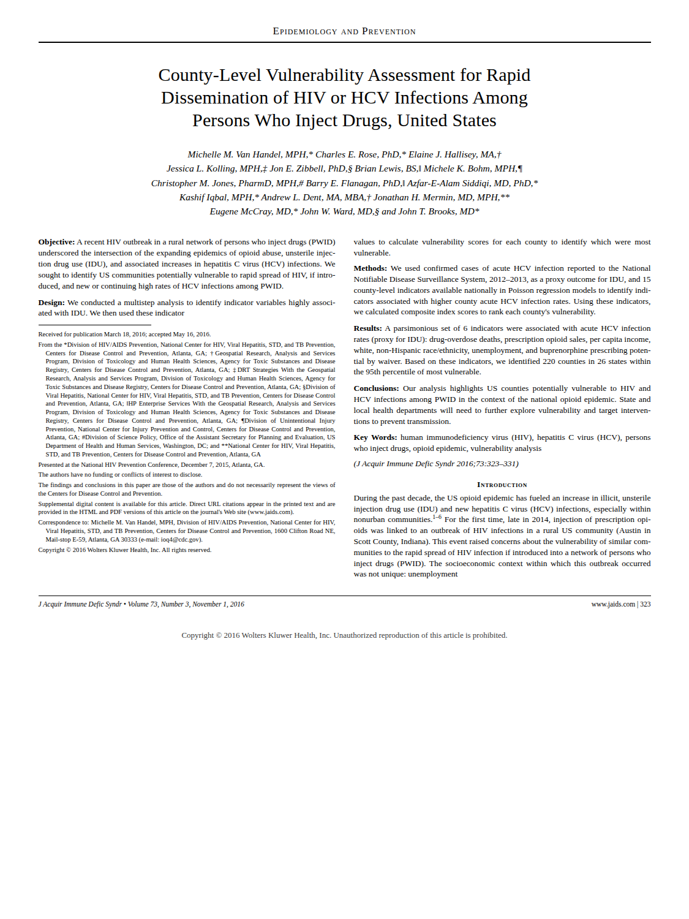Epidemiology and Prevention
County-Level Vulnerability Assessment for Rapid
Dissemination of HIV or HCV Infections Among
Persons Who Inject Drugs, United States
Michelle M. Van Handel, MPH,* Charles E. Rose, PhD,* Elaine J. Hallisey, MA,†
Jessica L. Kolling, MPH,‡ Jon E. Zibbell, PhD,§ Brian Lewis, BS,‖ Michele K. Bohm, MPH,¶
Christopher M. Jones, PharmD, MPH,# Barry E. Flanagan, PhD,‖ Azfar-E-Alam Siddiqi, MD, PhD,*
Kashif Iqbal, MPH,* Andrew L. Dent, MA, MBA,† Jonathan H. Mermin, MD, MPH,**
Eugene McCray, MD,* John W. Ward, MD,§ and John T. Brooks, MD*
Objective: A recent HIV outbreak in a rural network of persons who inject drugs (PWID) underscored the intersection of the expanding epidemics of opioid abuse, unsterile injection drug use (IDU), and associated increases in hepatitis C virus (HCV) infections. We sought to identify US communities potentially vulnerable to rapid spread of HIV, if introduced, and new or continuing high rates of HCV infections among PWID.
Design: We conducted a multistep analysis to identify indicator variables highly associated with IDU. We then used these indicator
Received for publication March 18, 2016; accepted May 16, 2016.
From the *Division of HIV/AIDS Prevention, National Center for HIV, Viral Hepatitis, STD, and TB Prevention, Centers for Disease Control and Prevention, Atlanta, GA; †Geospatial Research, Analysis and Services Program, Division of Toxicology and Human Health Sciences, Agency for Toxic Substances and Disease Registry, Centers for Disease Control and Prevention, Atlanta, GA; ‡DRT Strategies With the Geospatial Research, Analysis and Services Program, Division of Toxicology and Human Health Sciences, Agency for Toxic Substances and Disease Registry, Centers for Disease Control and Prevention, Atlanta, GA; §Division of Viral Hepatitis, National Center for HIV, Viral Hepatitis, STD, and TB Prevention, Centers for Disease Control and Prevention, Atlanta, GA; ‖HP Enterprise Services With the Geospatial Research, Analysis and Services Program, Division of Toxicology and Human Health Sciences, Agency for Toxic Substances and Disease Registry, Centers for Disease Control and Prevention, Atlanta, GA; ¶Division of Unintentional Injury Prevention, National Center for Injury Prevention and Control, Centers for Disease Control and Prevention, Atlanta, GA; #Division of Science Policy, Office of the Assistant Secretary for Planning and Evaluation, US Department of Health and Human Services, Washington, DC; and **National Center for HIV, Viral Hepatitis, STD, and TB Prevention, Centers for Disease Control and Prevention, Atlanta, GA
Presented at the National HIV Prevention Conference, December 7, 2015, Atlanta, GA.
The authors have no funding or conflicts of interest to disclose.
The findings and conclusions in this paper are those of the authors and do not necessarily represent the views of the Centers for Disease Control and Prevention.
Supplemental digital content is available for this article. Direct URL citations appear in the printed text and are provided in the HTML and PDF versions of this article on the journal's Web site (www.jaids.com).
Correspondence to: Michelle M. Van Handel, MPH, Division of HIV/AIDS Prevention, National Center for HIV, Viral Hepatitis, STD, and TB Prevention, Centers for Disease Control and Prevention, 1600 Clifton Road NE, Mail-stop E-59, Atlanta, GA 30333 (e-mail: ioq4@cdc.gov).
Copyright © 2016 Wolters Kluwer Health, Inc. All rights reserved.
values to calculate vulnerability scores for each county to identify which were most vulnerable.
Methods: We used confirmed cases of acute HCV infection reported to the National Notifiable Disease Surveillance System, 2012–2013, as a proxy outcome for IDU, and 15 county-level indicators available nationally in Poisson regression models to identify indicators associated with higher county acute HCV infection rates. Using these indicators, we calculated composite index scores to rank each county's vulnerability.
Results: A parsimonious set of 6 indicators were associated with acute HCV infection rates (proxy for IDU): drug-overdose deaths, prescription opioid sales, per capita income, white, non-Hispanic race/ethnicity, unemployment, and buprenorphine prescribing potential by waiver. Based on these indicators, we identified 220 counties in 26 states within the 95th percentile of most vulnerable.
Conclusions: Our analysis highlights US counties potentially vulnerable to HIV and HCV infections among PWID in the context of the national opioid epidemic. State and local health departments will need to further explore vulnerability and target interventions to prevent transmission.
Key Words: human immunodeficiency virus (HIV), hepatitis C virus (HCV), persons who inject drugs, opioid epidemic, vulnerability analysis
(J Acquir Immune Defic Syndr 2016;73:323–331)
Introduction
During the past decade, the US opioid epidemic has fueled an increase in illicit, unsterile injection drug use (IDU) and new hepatitis C virus (HCV) infections, especially within nonurban communities.1–6 For the first time, late in 2014, injection of prescription opioids was linked to an outbreak of HIV infections in a rural US community (Austin in Scott County, Indiana). This event raised concerns about the vulnerability of similar communities to the rapid spread of HIV infection if introduced into a network of persons who inject drugs (PWID). The socioeconomic context within which this outbreak occurred was not unique: unemployment
J Acquir Immune Defic Syndr • Volume 73, Number 3, November 1, 2016
www.jaids.com | 323
Copyright © 2016 Wolters Kluwer Health, Inc. Unauthorized reproduction of this article is prohibited.